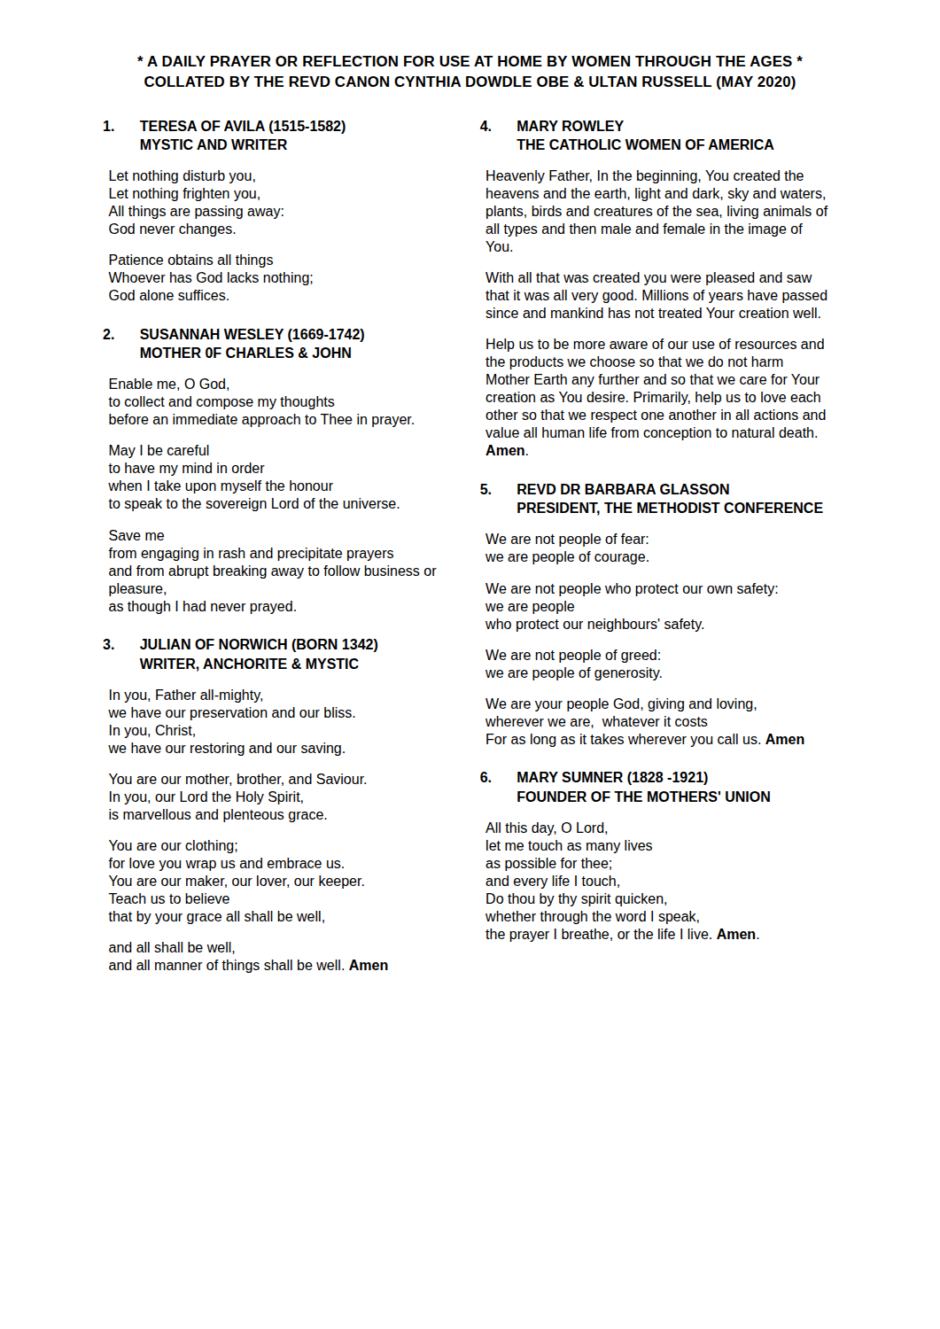* A DAILY PRAYER OR REFLECTION FOR USE AT HOME BY WOMEN THROUGH THE AGES *
COLLATED BY THE REVD CANON CYNTHIA DOWDLE OBE & ULTAN RUSSELL (MAY 2020)
1. TERESA OF AVILA (1515-1582)MYSTIC AND WRITER
Let nothing disturb you,
Let nothing frighten you,
All things are passing away:
God never changes.
Patience obtains all things
Whoever has God lacks nothing;
God alone suffices.
2. SUSANNAH WESLEY (1669-1742)MOTHER 0F CHARLES & JOHN
Enable me, O God,
to collect and compose my thoughts
before an immediate approach to Thee in prayer.
May I be careful
to have my mind in order
when I take upon myself the honour
to speak to the sovereign Lord of the universe.
Save me
from engaging in rash and precipitate prayers
and from abrupt breaking away to follow business or pleasure,
as though I had never prayed.
3. JULIAN OF NORWICH (BORN 1342)WRITER, ANCHORITE & MYSTIC
In you, Father all-mighty,
we have our preservation and our bliss.
In you, Christ,
we have our restoring and our saving.
You are our mother, brother, and Saviour.
In you, our Lord the Holy Spirit,
is marvellous and plenteous grace.
You are our clothing;
for love you wrap us and embrace us.
You are our maker, our lover, our keeper.
Teach us to believe
that by your grace all shall be well,
and all shall be well,
and all manner of things shall be well. Amen
4. MARY ROWLEYTHE CATHOLIC WOMEN OF AMERICA
Heavenly Father, In the beginning, You created the heavens and the earth, light and dark, sky and waters, plants, birds and creatures of the sea, living animals of all types and then male and female in the image of You.
With all that was created you were pleased and saw that it was all very good. Millions of years have passed since and mankind has not treated Your creation well.
Help us to be more aware of our use of resources and the products we choose so that we do not harm Mother Earth any further and so that we care for Your creation as You desire. Primarily, help us to love each other so that we respect one another in all actions and value all human life from conception to natural death. Amen.
5. REVD DR BARBARA GLASSONPRESIDENT, THE METHODIST CONFERENCE
We are not people of fear:
we are people of courage.
We are not people who protect our own safety:
we are people
who protect our neighbours' safety.
We are not people of greed:
we are people of generosity.
We are your people God, giving and loving,
wherever we are, whatever it costs
For as long as it takes wherever you call us. Amen
6. MARY SUMNER (1828 -1921)FOUNDER OF THE MOTHERS' UNION
All this day, O Lord,
let me touch as many lives
as possible for thee;
and every life I touch,
Do thou by thy spirit quicken,
whether through the word I speak,
the prayer I breathe, or the life I live. Amen.